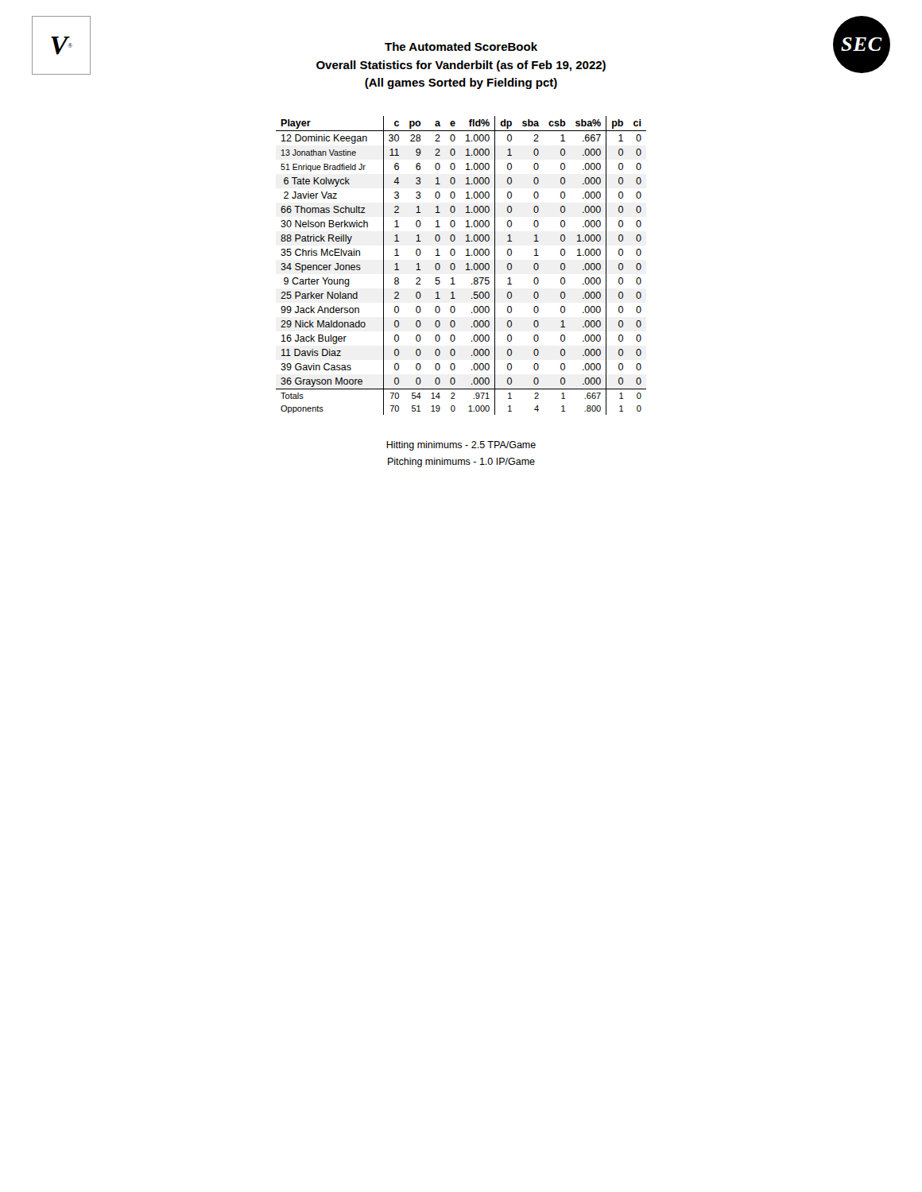V®
SEC
The Automated ScoreBook
Overall Statistics for Vanderbilt (as of Feb 19, 2022)
(All games Sorted by Fielding pct)
| Player | c | po | a | e | fld% | dp | sba | csb | sba% | pb | ci |
| --- | --- | --- | --- | --- | --- | --- | --- | --- | --- | --- | --- |
| 12 Dominic Keegan | 30 | 28 | 2 | 0 | 1.000 | 0 | 2 | 1 | .667 | 1 | 0 |
| 13 Jonathan Vastine | 11 | 9 | 2 | 0 | 1.000 | 1 | 0 | 0 | .000 | 0 | 0 |
| 51 Enrique Bradfield Jr | 6 | 6 | 0 | 0 | 1.000 | 0 | 0 | 0 | .000 | 0 | 0 |
| 6 Tate Kolwyck | 4 | 3 | 1 | 0 | 1.000 | 0 | 0 | 0 | .000 | 0 | 0 |
| 2 Javier Vaz | 3 | 3 | 0 | 0 | 1.000 | 0 | 0 | 0 | .000 | 0 | 0 |
| 66 Thomas Schultz | 2 | 1 | 1 | 0 | 1.000 | 0 | 0 | 0 | .000 | 0 | 0 |
| 30 Nelson Berkwich | 1 | 0 | 1 | 0 | 1.000 | 0 | 0 | 0 | .000 | 0 | 0 |
| 88 Patrick Reilly | 1 | 1 | 0 | 0 | 1.000 | 1 | 1 | 0 | 1.000 | 0 | 0 |
| 35 Chris McElvain | 1 | 0 | 1 | 0 | 1.000 | 0 | 1 | 0 | 1.000 | 0 | 0 |
| 34 Spencer Jones | 1 | 1 | 0 | 0 | 1.000 | 0 | 0 | 0 | .000 | 0 | 0 |
| 9 Carter Young | 8 | 2 | 5 | 1 | .875 | 1 | 0 | 0 | .000 | 0 | 0 |
| 25 Parker Noland | 2 | 0 | 1 | 1 | .500 | 0 | 0 | 0 | .000 | 0 | 0 |
| 99 Jack Anderson | 0 | 0 | 0 | 0 | .000 | 0 | 0 | 0 | .000 | 0 | 0 |
| 29 Nick Maldonado | 0 | 0 | 0 | 0 | .000 | 0 | 0 | 1 | .000 | 0 | 0 |
| 16 Jack Bulger | 0 | 0 | 0 | 0 | .000 | 0 | 0 | 0 | .000 | 0 | 0 |
| 11 Davis Diaz | 0 | 0 | 0 | 0 | .000 | 0 | 0 | 0 | .000 | 0 | 0 |
| 39 Gavin Casas | 0 | 0 | 0 | 0 | .000 | 0 | 0 | 0 | .000 | 0 | 0 |
| 36 Grayson Moore | 0 | 0 | 0 | 0 | .000 | 0 | 0 | 0 | .000 | 0 | 0 |
| Totals | 70 | 54 | 14 | 2 | .971 | 1 | 2 | 1 | .667 | 1 | 0 |
| Opponents | 70 | 51 | 19 | 0 | 1.000 | 1 | 4 | 1 | .800 | 1 | 0 |
Hitting minimums - 2.5 TPA/Game
Pitching minimums - 1.0 IP/Game